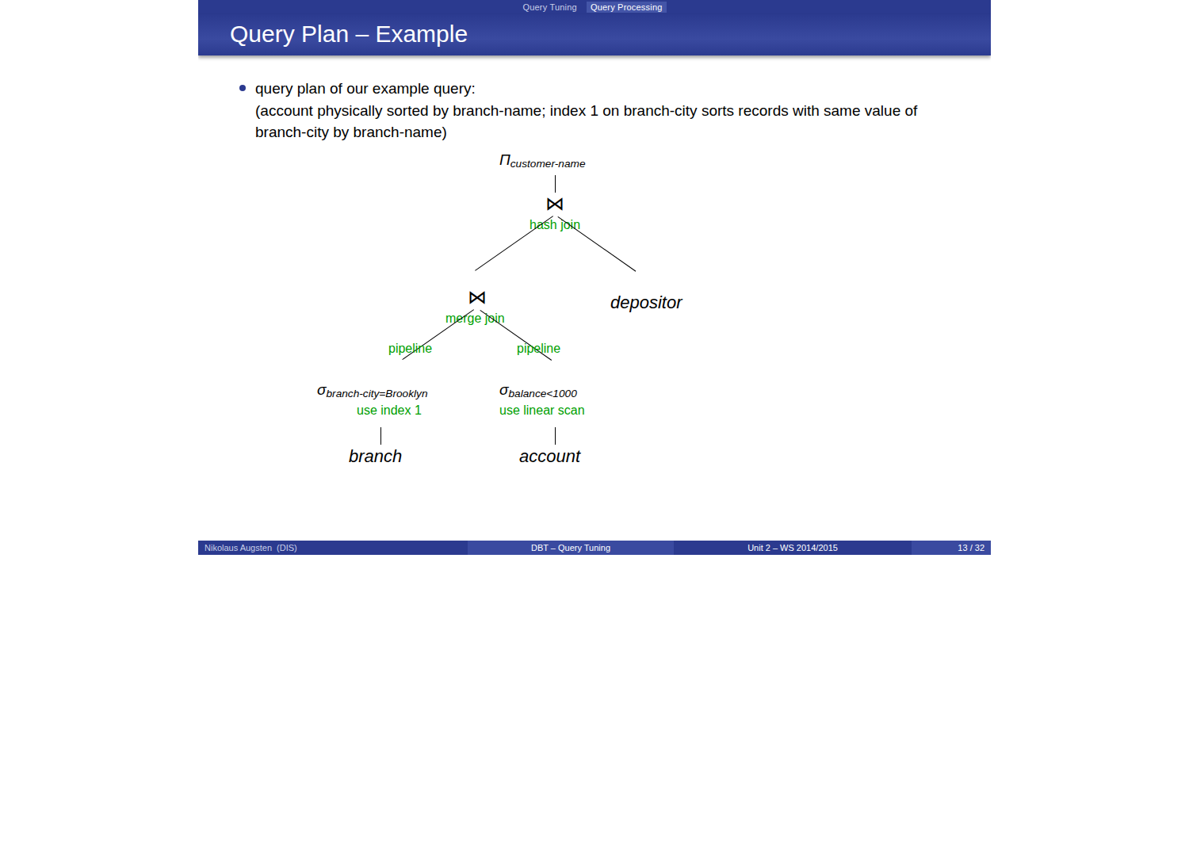Query Tuning Query Processing
Query Plan – Example
query plan of our example query:
(account physically sorted by branch-name; index 1 on branch-city sorts records with same value of branch-city by branch-name)
Πcustomer-name
⋈
hash join
⋈
merge join
depositor
pipeline
pipeline
σbranch-city=Brooklyn
use index 1
σbalance<1000
use linear scan
branch
account
Nikolaus Augsten (DIS)
DBT – Query Tuning
Unit 2 – WS 2014/2015
13 / 32